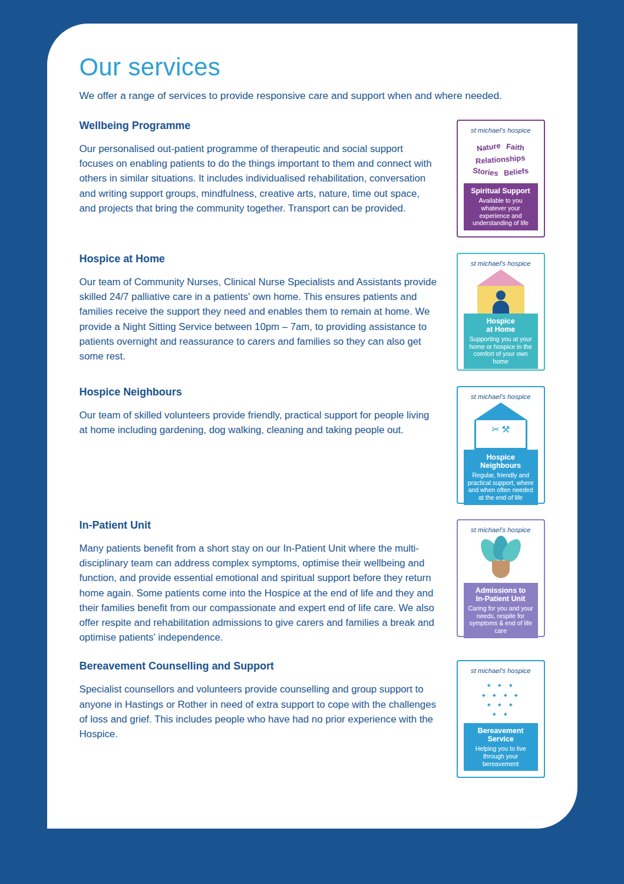Our services
We offer a range of services to provide responsive care and support when and where needed.
Wellbeing Programme
Our personalised out-patient programme of therapeutic and social support focuses on enabling patients to do the things important to them and connect with others in similar situations. It includes individualised rehabilitation, conversation and writing support groups, mindfulness, creative arts, nature, time out space, and projects that bring the community together. Transport can be provided.
st michael's hospice
Nature Faith
Relationships
Stories Beliefs
Spiritual Support
Available to you whatever your experience and understanding of life
Hospice at Home
Our team of Community Nurses, Clinical Nurse Specialists and Assistants provide skilled 24/7 palliative care in a patients' own home. This ensures patients and families receive the support they need and enables them to remain at home. We provide a Night Sitting Service between 10pm – 7am, to providing assistance to patients overnight and reassurance to carers and families so they can also get some rest.
st michael's hospice
Hospice
at Home
Supporting you at your home or hospice in the comfort of your own home
Hospice Neighbours
Our team of skilled volunteers provide friendly, practical support for people living at home including gardening, dog walking, cleaning and taking people out.
st michael's hospice
✂ ⚒
Hospice Neighbours
Regular, friendly and practical support, where and when often needed at the end of life
In-Patient Unit
Many patients benefit from a short stay on our In-Patient Unit where the multi-disciplinary team can address complex symptoms, optimise their wellbeing and function, and provide essential emotional and spiritual support before they return home again. Some patients come into the Hospice at the end of life and they and their families benefit from our compassionate and expert end of life care. We also offer respite and rehabilitation admissions to give carers and families a break and optimise patients' independence.
st michael's hospice
Admissions to
In-Patient Unit
Caring for you and your needs, respite for symptoms & end of life care
Bereavement Counselling and Support
Specialist counsellors and volunteers provide counselling and group support to anyone in Hastings or Rother in need of extra support to cope with the challenges of loss and grief. This includes people who have had no prior experience with the Hospice.
st michael's hospice
✦ ✦ ✦
✦ ✦ ✦ ✦
✦ ✦ ✦
✦ ✦
Bereavement
Service
Helping you to live through your bereavement